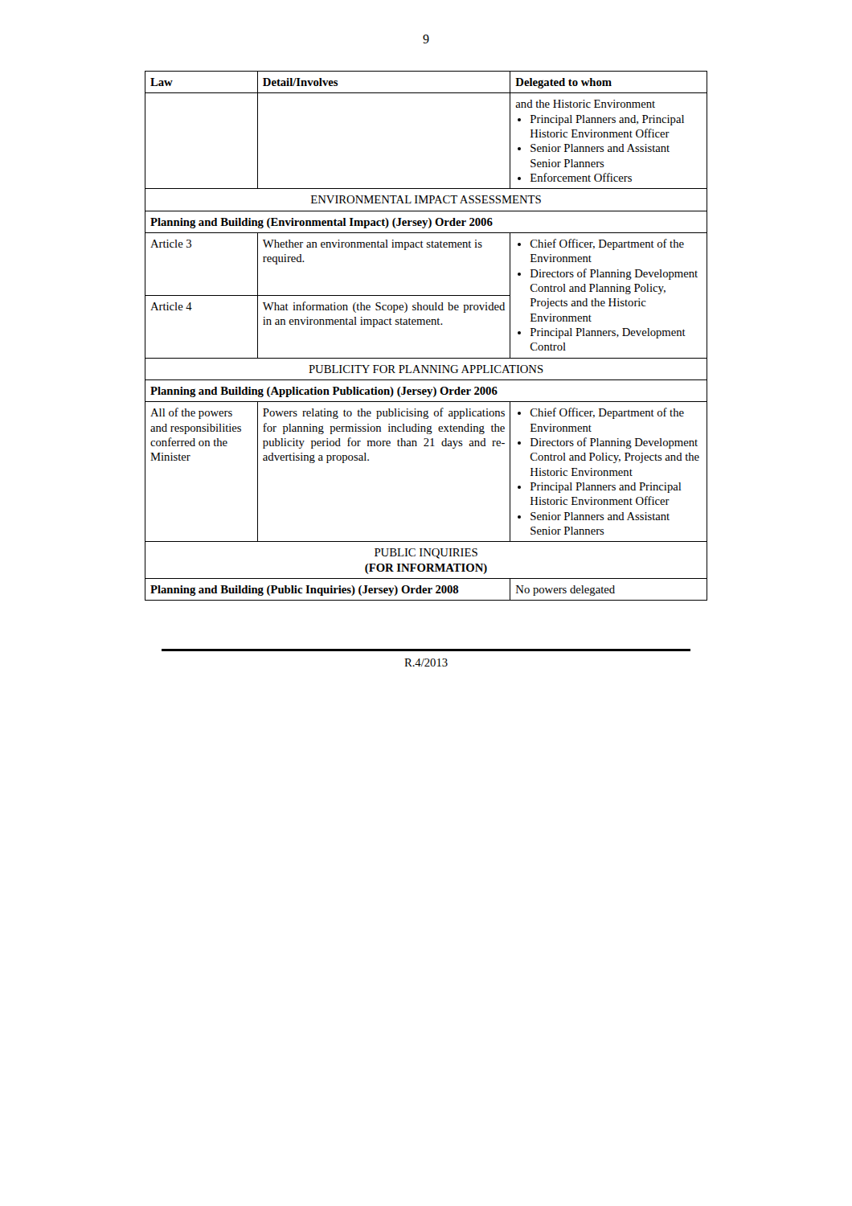9
| Law | Detail/Involves | Delegated to whom |
| --- | --- | --- |
| | | and the Historic Environment Principal Planners and, Principal Historic Environment Officer Senior Planners and Assistant Senior Planners Enforcement Officers |
| ENVIRONMENTAL IMPACT ASSESSMENTS |
| Planning and Building (Environmental Impact) (Jersey) Order 2006 |
| Article 3 | Whether an environmental impact statement is required. | Chief Officer, Department of the Environment Directors of Planning Development Control and Planning Policy, Projects and the Historic Environment Principal Planners, Development Control |
| Article 4 | What information (the Scope) should be provided in an environmental impact statement. |
| PUBLICITY FOR PLANNING APPLICATIONS |
| Planning and Building (Application Publication) (Jersey) Order 2006 |
| All of the powers and responsibilities conferred on the Minister | Powers relating to the publicising of applications for planning permission including extending the publicity period for more than 21 days and re-advertising a proposal. | Chief Officer, Department of the Environment Directors of Planning Development Control and Policy, Projects and the Historic Environment Principal Planners and Principal Historic Environment Officer Senior Planners and Assistant Senior Planners |
| PUBLIC INQUIRIES (FOR INFORMATION) |
| Planning and Building (Public Inquiries) (Jersey) Order 2008 | No powers delegated |
R.4/2013